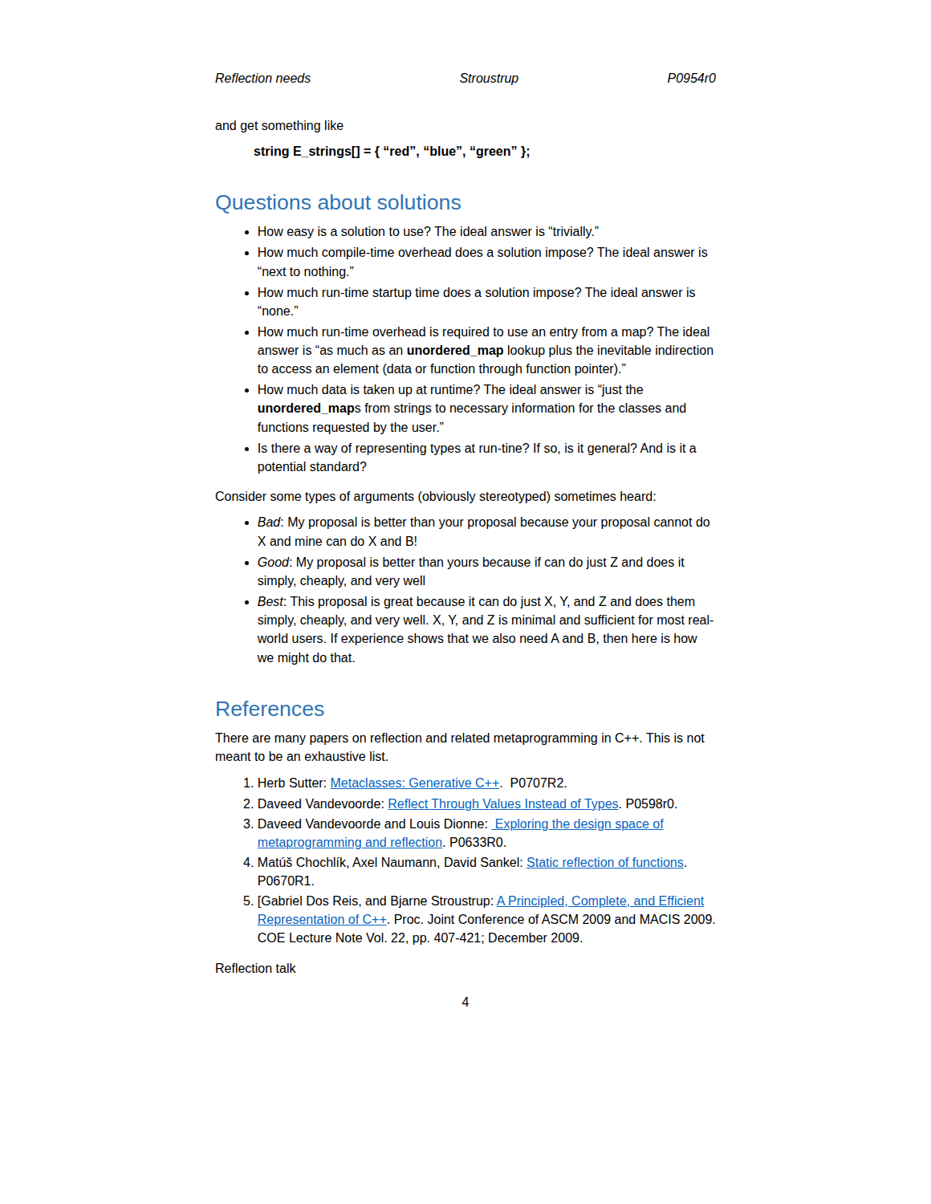Reflection needs Stroustrup P0954r0
and get something like
string E_strings[] = { “red”, “blue”, “green” };
Questions about solutions
How easy is a solution to use? The ideal answer is “trivially.”
How much compile-time overhead does a solution impose? The ideal answer is “next to nothing.”
How much run-time startup time does a solution impose? The ideal answer is “none.”
How much run-time overhead is required to use an entry from a map? The ideal answer is “as much as an unordered_map lookup plus the inevitable indirection to access an element (data or function through function pointer).”
How much data is taken up at runtime? The ideal answer is “just the unordered_maps from strings to necessary information for the classes and functions requested by the user.”
Is there a way of representing types at run-tine? If so, is it general? And is it a potential standard?
Consider some types of arguments (obviously stereotyped) sometimes heard:
Bad: My proposal is better than your proposal because your proposal cannot do X and mine can do X and B!
Good: My proposal is better than yours because if can do just Z and does it simply, cheaply, and very well
Best: This proposal is great because it can do just X, Y, and Z and does them simply, cheaply, and very well. X, Y, and Z is minimal and sufficient for most real-world users. If experience shows that we also need A and B, then here is how we might do that.
References
There are many papers on reflection and related metaprogramming in C++. This is not meant to be an exhaustive list.
Herb Sutter: Metaclasses: Generative C++. P0707R2.
Daveed Vandevoorde: Reflect Through Values Instead of Types. P0598r0.
Daveed Vandevoorde and Louis Dionne: Exploring the design space of metaprogramming and reflection. P0633R0.
Matúš Chochlík, Axel Naumann, David Sankel: Static reflection of functions. P0670R1.
[Gabriel Dos Reis, and Bjarne Stroustrup: A Principled, Complete, and Efficient Representation of C++. Proc. Joint Conference of ASCM 2009 and MACIS 2009. COE Lecture Note Vol. 22, pp. 407-421; December 2009.
Reflection talk
4